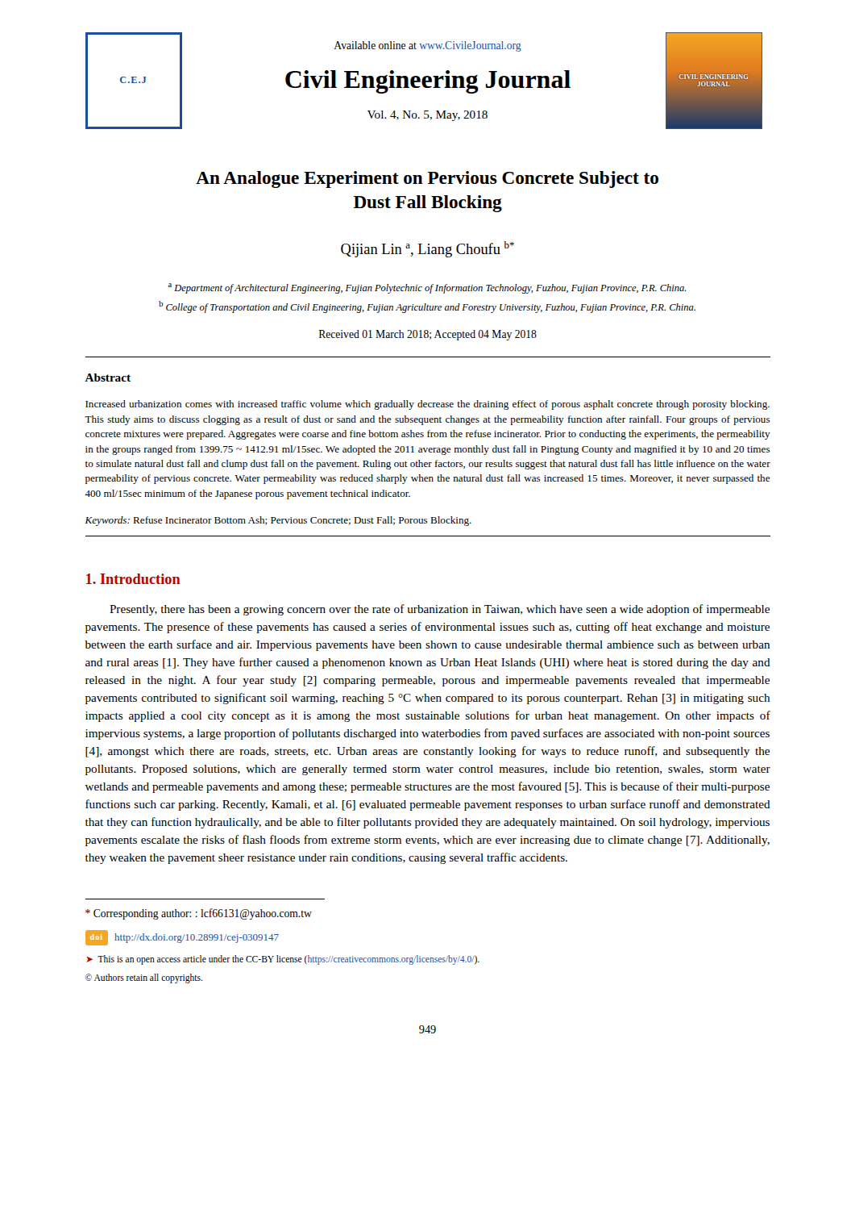C.E.J
Available online at www.CivileJournal.org
Civil Engineering Journal
Vol. 4, No. 5, May, 2018
CIVIL ENGINEERING JOURNAL
An Analogue Experiment on Pervious Concrete Subject to
Dust Fall Blocking
Qijian Lin a, Liang Choufu b*
a Department of Architectural Engineering, Fujian Polytechnic of Information Technology, Fuzhou, Fujian Province, P.R. China.
b College of Transportation and Civil Engineering, Fujian Agriculture and Forestry University, Fuzhou, Fujian Province, P.R. China.
Received 01 March 2018; Accepted 04 May 2018
Abstract
Increased urbanization comes with increased traffic volume which gradually decrease the draining effect of porous asphalt concrete through porosity blocking. This study aims to discuss clogging as a result of dust or sand and the subsequent changes at the permeability function after rainfall. Four groups of pervious concrete mixtures were prepared. Aggregates were coarse and fine bottom ashes from the refuse incinerator. Prior to conducting the experiments, the permeability in the groups ranged from 1399.75 ~ 1412.91 ml/15sec. We adopted the 2011 average monthly dust fall in Pingtung County and magnified it by 10 and 20 times to simulate natural dust fall and clump dust fall on the pavement. Ruling out other factors, our results suggest that natural dust fall has little influence on the water permeability of pervious concrete. Water permeability was reduced sharply when the natural dust fall was increased 15 times. Moreover, it never surpassed the 400 ml/15sec minimum of the Japanese porous pavement technical indicator.
Keywords: Refuse Incinerator Bottom Ash; Pervious Concrete; Dust Fall; Porous Blocking.
1. Introduction
Presently, there has been a growing concern over the rate of urbanization in Taiwan, which have seen a wide adoption of impermeable pavements. The presence of these pavements has caused a series of environmental issues such as, cutting off heat exchange and moisture between the earth surface and air. Impervious pavements have been shown to cause undesirable thermal ambience such as between urban and rural areas [1]. They have further caused a phenomenon known as Urban Heat Islands (UHI) where heat is stored during the day and released in the night. A four year study [2] comparing permeable, porous and impermeable pavements revealed that impermeable pavements contributed to significant soil warming, reaching 5 °C when compared to its porous counterpart. Rehan [3] in mitigating such impacts applied a cool city concept as it is among the most sustainable solutions for urban heat management. On other impacts of impervious systems, a large proportion of pollutants discharged into waterbodies from paved surfaces are associated with non-point sources [4], amongst which there are roads, streets, etc. Urban areas are constantly looking for ways to reduce runoff, and subsequently the pollutants. Proposed solutions, which are generally termed storm water control measures, include bio retention, swales, storm water wetlands and permeable pavements and among these; permeable structures are the most favoured [5]. This is because of their multi-purpose functions such car parking. Recently, Kamali, et al. [6] evaluated permeable pavement responses to urban surface runoff and demonstrated that they can function hydraulically, and be able to filter pollutants provided they are adequately maintained. On soil hydrology, impervious pavements escalate the risks of flash floods from extreme storm events, which are ever increasing due to climate change [7]. Additionally, they weaken the pavement sheer resistance under rain conditions, causing several traffic accidents.
* Corresponding author: : lcf66131@yahoo.com.tw
doi http://dx.doi.org/10.28991/cej-0309147
➤This is an open access article under the CC-BY license (https://creativecommons.org/licenses/by/4.0/).
© Authors retain all copyrights.
949